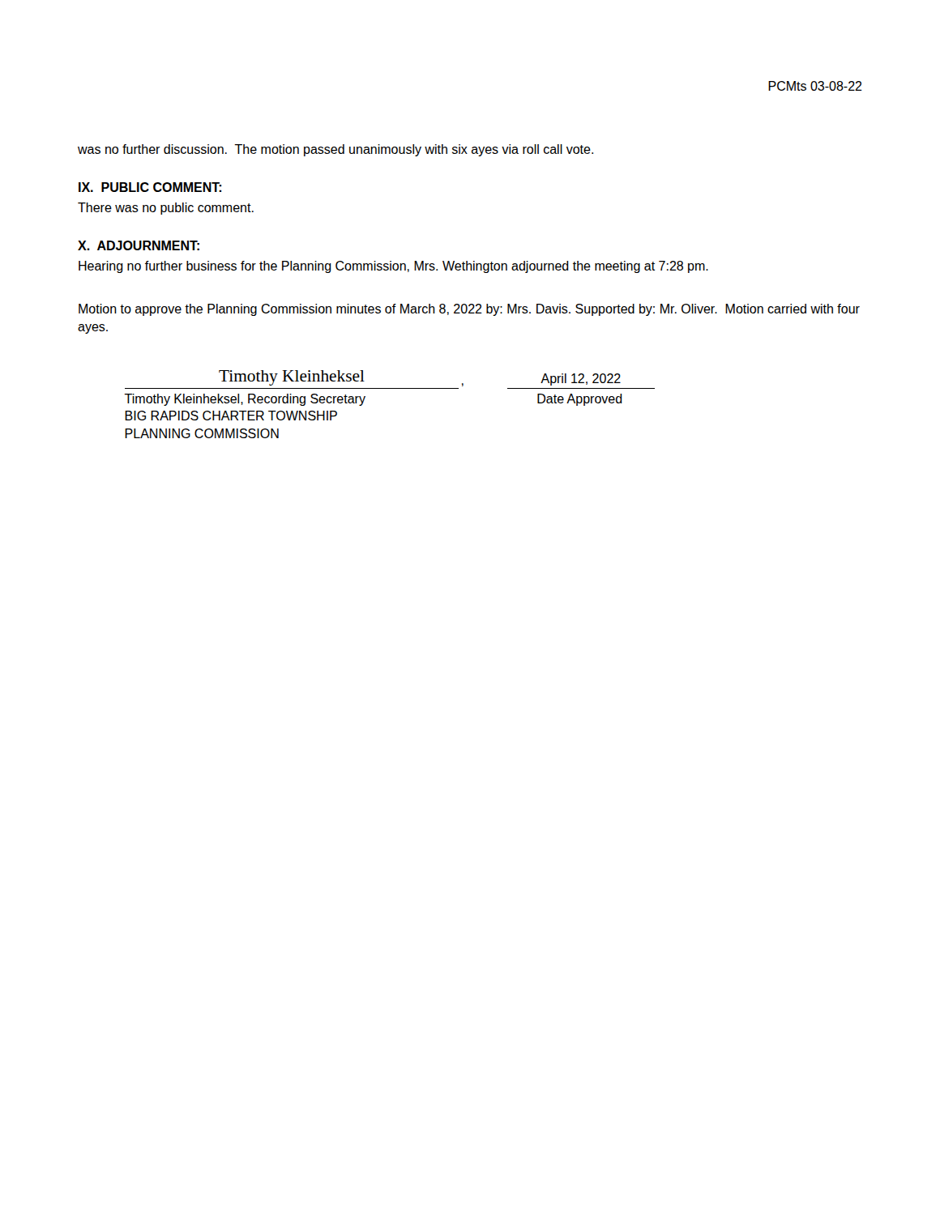PCMts 03-08-22
was no further discussion. The motion passed unanimously with six ayes via roll call vote.
IX. PUBLIC COMMENT:
There was no public comment.
X. ADJOURNMENT:
Hearing no further business for the Planning Commission, Mrs. Wethington adjourned the meeting at 7:28 pm.
Motion to approve the Planning Commission minutes of March 8, 2022 by: Mrs. Davis. Supported by: Mr. Oliver. Motion carried with four ayes.
Timothy Kleinheksel, April 12, 2022
Timothy Kleinheksel, Recording Secretary Date Approved
BIG RAPIDS CHARTER TOWNSHIP
PLANNING COMMISSION